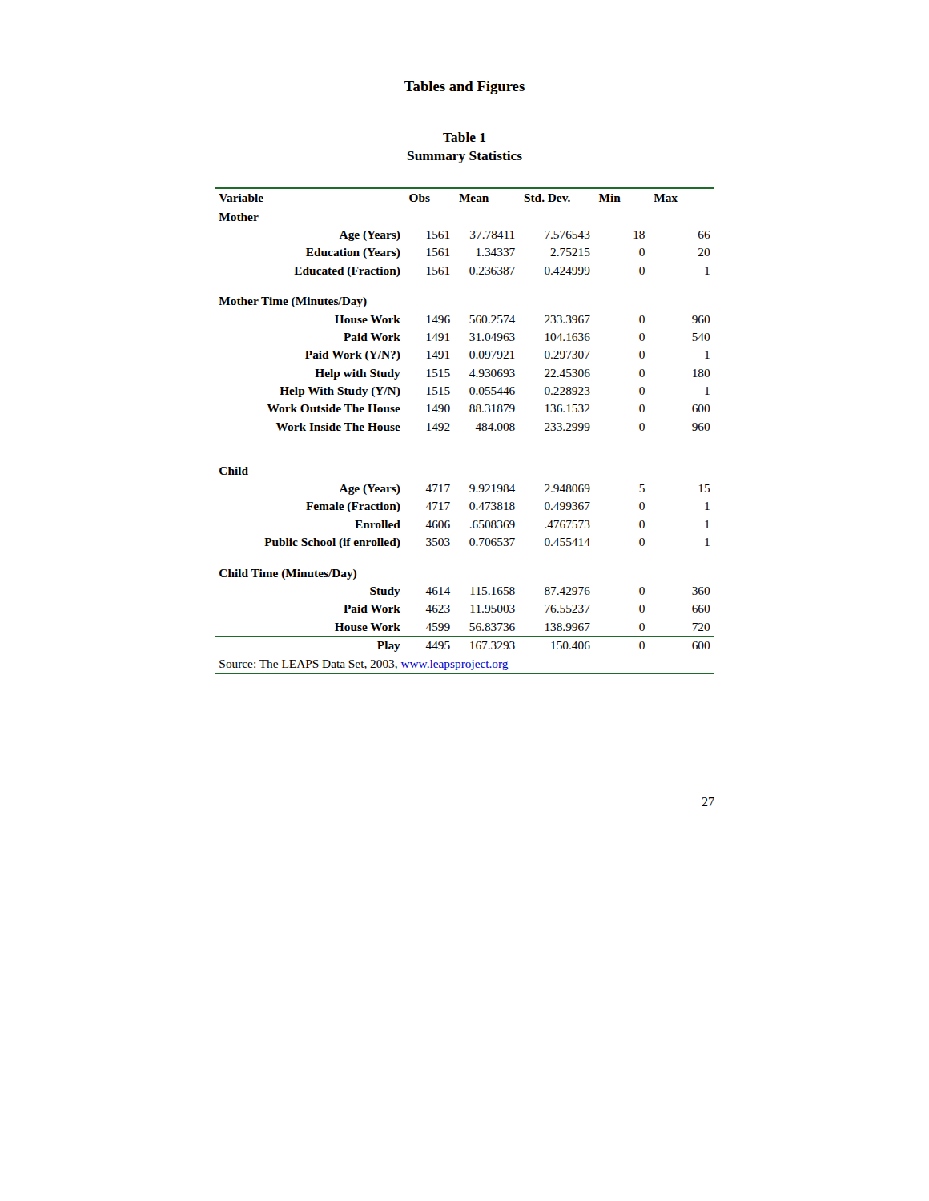Tables and Figures
Table 1
Summary Statistics
| Variable | Obs | Mean | Std. Dev. | Min | Max |
| --- | --- | --- | --- | --- | --- |
| Mother | | | | | |
| Age (Years) | 1561 | 37.78411 | 7.576543 | 18 | 66 |
| Education (Years) | 1561 | 1.34337 | 2.75215 | 0 | 20 |
| Educated (Fraction) | 1561 | 0.236387 | 0.424999 | 0 | 1 |
| Mother Time (Minutes/Day) | | | | | |
| House Work | 1496 | 560.2574 | 233.3967 | 0 | 960 |
| Paid Work | 1491 | 31.04963 | 104.1636 | 0 | 540 |
| Paid Work (Y/N?) | 1491 | 0.097921 | 0.297307 | 0 | 1 |
| Help with Study | 1515 | 4.930693 | 22.45306 | 0 | 180 |
| Help With Study (Y/N) | 1515 | 0.055446 | 0.228923 | 0 | 1 |
| Work Outside The House | 1490 | 88.31879 | 136.1532 | 0 | 600 |
| Work Inside The House | 1492 | 484.008 | 233.2999 | 0 | 960 |
| Child | | | | | |
| Age (Years) | 4717 | 9.921984 | 2.948069 | 5 | 15 |
| Female (Fraction) | 4717 | 0.473818 | 0.499367 | 0 | 1 |
| Enrolled | 4606 | .6508369 | .4767573 | 0 | 1 |
| Public School (if enrolled) | 3503 | 0.706537 | 0.455414 | 0 | 1 |
| Child Time (Minutes/Day) | | | | | |
| Study | 4614 | 115.1658 | 87.42976 | 0 | 360 |
| Paid Work | 4623 | 11.95003 | 76.55237 | 0 | 660 |
| House Work | 4599 | 56.83736 | 138.9967 | 0 | 720 |
| Play | 4495 | 167.3293 | 150.406 | 0 | 600 |
| Source: The LEAPS Data Set, 2003, www.leapsproject.org |
27